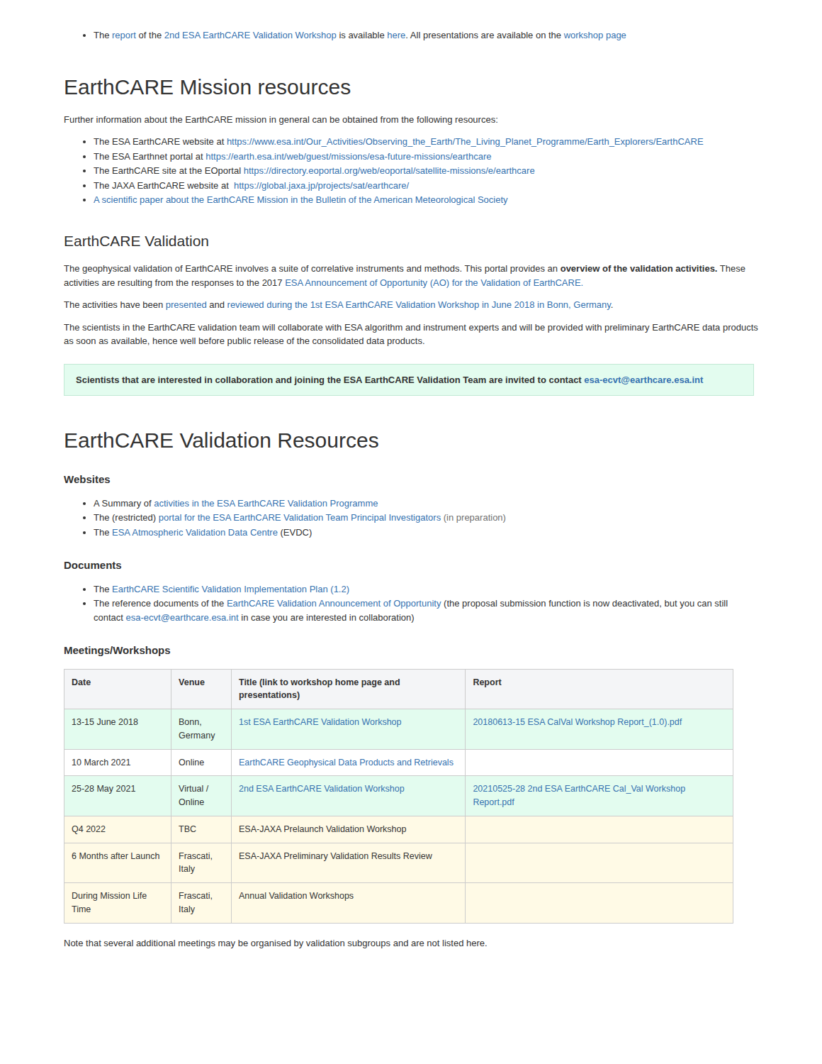The report of the 2nd ESA EarthCARE Validation Workshop is available here. All presentations are available on the workshop page
EarthCARE Mission resources
Further information about the EarthCARE mission in general can be obtained from the following resources:
The ESA EarthCARE website at https://www.esa.int/Our_Activities/Observing_the_Earth/The_Living_Planet_Programme/Earth_Explorers/EarthCARE
The ESA Earthnet portal at https://earth.esa.int/web/guest/missions/esa-future-missions/earthcare
The EarthCARE site at the EOportal https://directory.eoportal.org/web/eoportal/satellite-missions/e/earthcare
The JAXA EarthCARE website at https://global.jaxa.jp/projects/sat/earthcare/
A scientific paper about the EarthCARE Mission in the Bulletin of the American Meteorological Society
EarthCARE Validation
The geophysical validation of EarthCARE involves a suite of correlative instruments and methods. This portal provides an overview of the validation activities. These activities are resulting from the responses to the 2017 ESA Announcement of Opportunity (AO) for the Validation of EarthCARE.
The activities have been presented and reviewed during the 1st ESA EarthCARE Validation Workshop in June 2018 in Bonn, Germany.
The scientists in the EarthCARE validation team will collaborate with ESA algorithm and instrument experts and will be provided with preliminary EarthCARE data products as soon as available, hence well before public release of the consolidated data products.
Scientists that are interested in collaboration and joining the ESA EarthCARE Validation Team are invited to contact esa-ecvt@earthcare.esa.int
EarthCARE Validation Resources
Websites
A Summary of activities in the ESA EarthCARE Validation Programme
The (restricted) portal for the ESA EarthCARE Validation Team Principal Investigators (in preparation)
The ESA Atmospheric Validation Data Centre (EVDC)
Documents
The EarthCARE Scientific Validation Implementation Plan (1.2)
The reference documents of the EarthCARE Validation Announcement of Opportunity (the proposal submission function is now deactivated, but you can still contact esa-ecvt@earthcare.esa.int in case you are interested in collaboration)
Meetings/Workshops
| Date | Venue | Title (link to workshop home page and presentations) | Report |
| --- | --- | --- | --- |
| 13-15 June 2018 | Bonn, Germany | 1st ESA EarthCARE Validation Workshop | 20180613-15 ESA CalVal Workshop Report_(1.0).pdf |
| 10 March 2021 | Online | EarthCARE Geophysical Data Products and Retrievals | |
| 25-28 May 2021 | Virtual / Online | 2nd ESA EarthCARE Validation Workshop | 20210525-28 2nd ESA EarthCARE Cal_Val Workshop Report.pdf |
| Q4 2022 | TBC | ESA-JAXA Prelaunch Validation Workshop | |
| 6 Months after Launch | Frascati, Italy | ESA-JAXA Preliminary Validation Results Review | |
| During Mission Life Time | Frascati, Italy | Annual Validation Workshops | |
Note that several additional meetings may be organised by validation subgroups and are not listed here.